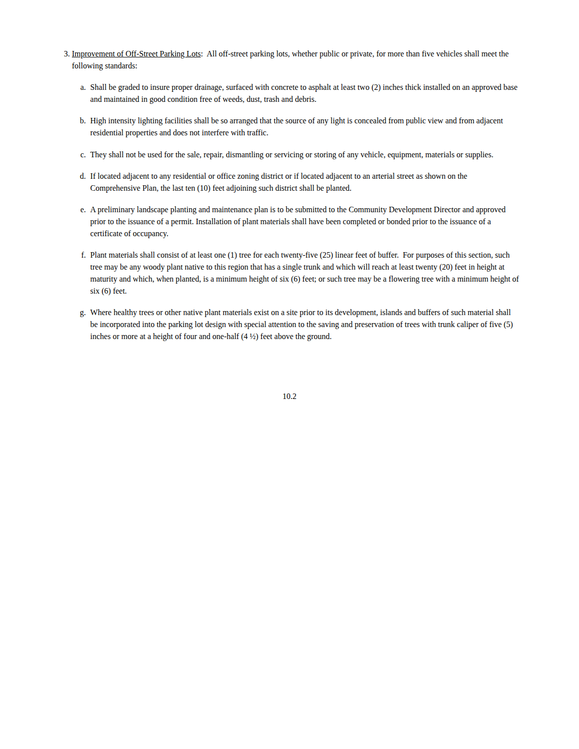Improvement of Off-Street Parking Lots: All off-street parking lots, whether public or private, for more than five vehicles shall meet the following standards:
Shall be graded to insure proper drainage, surfaced with concrete to asphalt at least two (2) inches thick installed on an approved base and maintained in good condition free of weeds, dust, trash and debris.
High intensity lighting facilities shall be so arranged that the source of any light is concealed from public view and from adjacent residential properties and does not interfere with traffic.
They shall not be used for the sale, repair, dismantling or servicing or storing of any vehicle, equipment, materials or supplies.
If located adjacent to any residential or office zoning district or if located adjacent to an arterial street as shown on the Comprehensive Plan, the last ten (10) feet adjoining such district shall be planted.
A preliminary landscape planting and maintenance plan is to be submitted to the Community Development Director and approved prior to the issuance of a permit. Installation of plant materials shall have been completed or bonded prior to the issuance of a certificate of occupancy.
Plant materials shall consist of at least one (1) tree for each twenty-five (25) linear feet of buffer. For purposes of this section, such tree may be any woody plant native to this region that has a single trunk and which will reach at least twenty (20) feet in height at maturity and which, when planted, is a minimum height of six (6) feet; or such tree may be a flowering tree with a minimum height of six (6) feet.
Where healthy trees or other native plant materials exist on a site prior to its development, islands and buffers of such material shall be incorporated into the parking lot design with special attention to the saving and preservation of trees with trunk caliper of five (5) inches or more at a height of four and one-half (4 ½) feet above the ground.
10.2